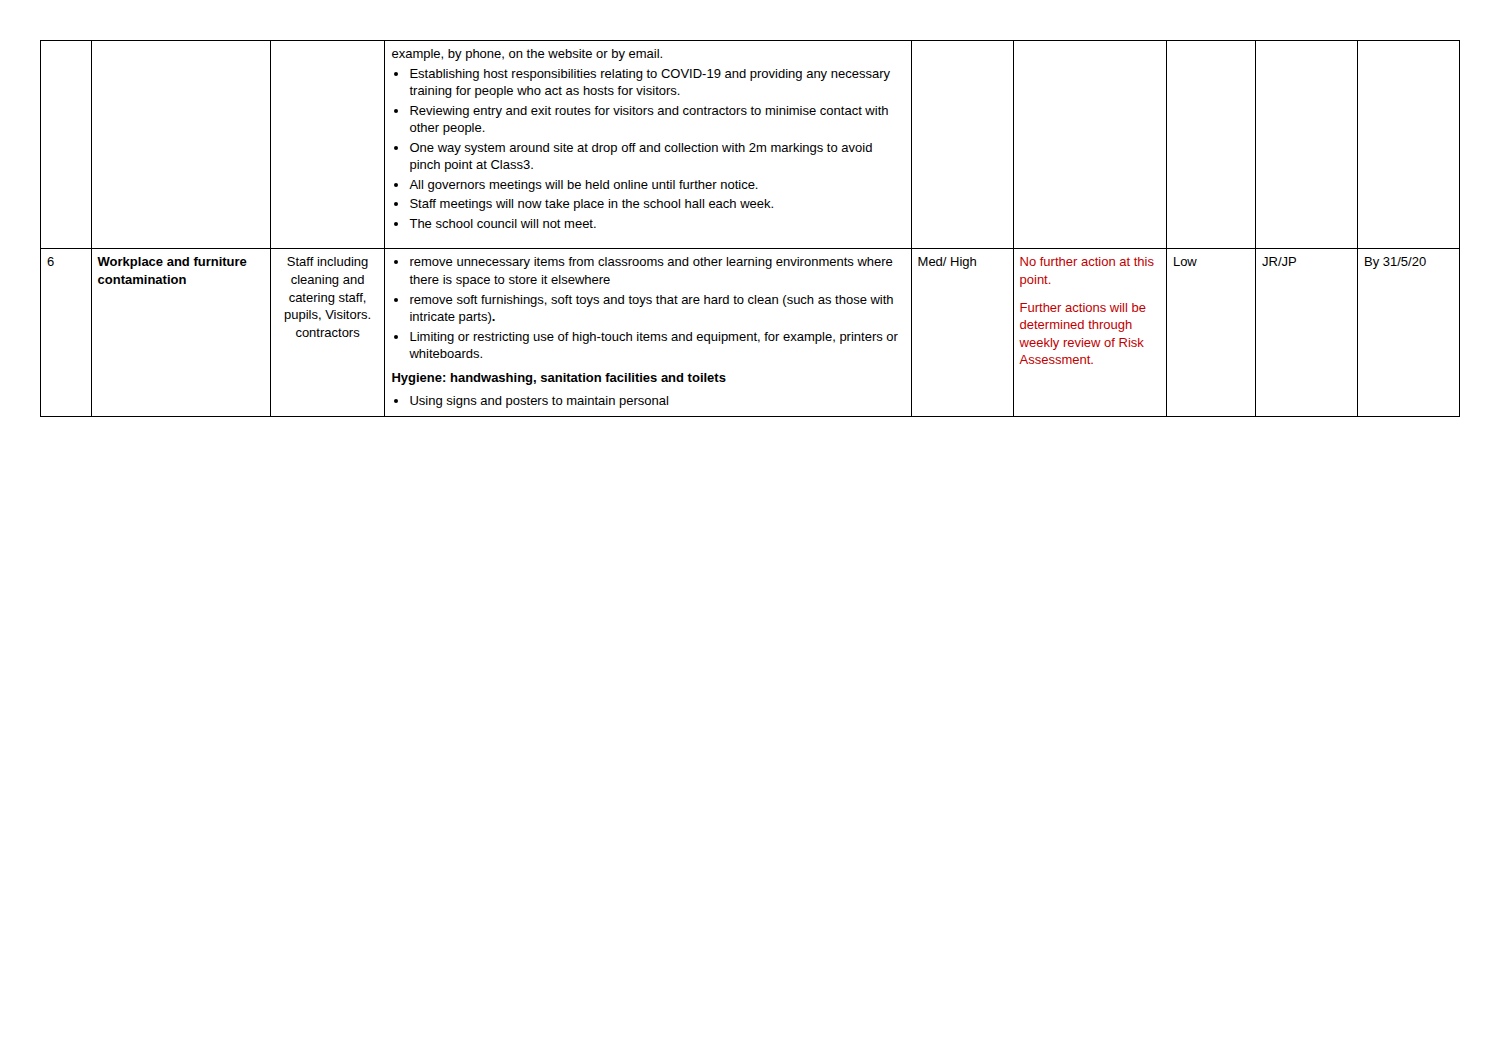| | | | example, by phone, on the website or by email. Establishing host responsibilities relating to COVID-19 and providing any necessary training for people who act as hosts for visitors. Reviewing entry and exit routes for visitors and contractors to minimise contact with other people. One way system around site at drop off and collection with 2m markings to avoid pinch point at Class3. All governors meetings will be held online until further notice. Staff meetings will now take place in the school hall each week. The school council will not meet. | | | | | |
| 6 | Workplace and furniture contamination | Staff including cleaning and catering staff, pupils, Visitors. contractors | remove unnecessary items from classrooms and other learning environments where there is space to store it elsewhere remove soft furnishings, soft toys and toys that are hard to clean (such as those with intricate parts) . Limiting or restricting use of high-touch items and equipment, for example, printers or whiteboards. Hygiene: handwashing, sanitation facilities and toilets Using signs and posters to maintain personal | Med/ High | No further action at this point. Further actions will be determined through weekly review of Risk Assessment. | Low | JR/JP | By 31/5/20 |